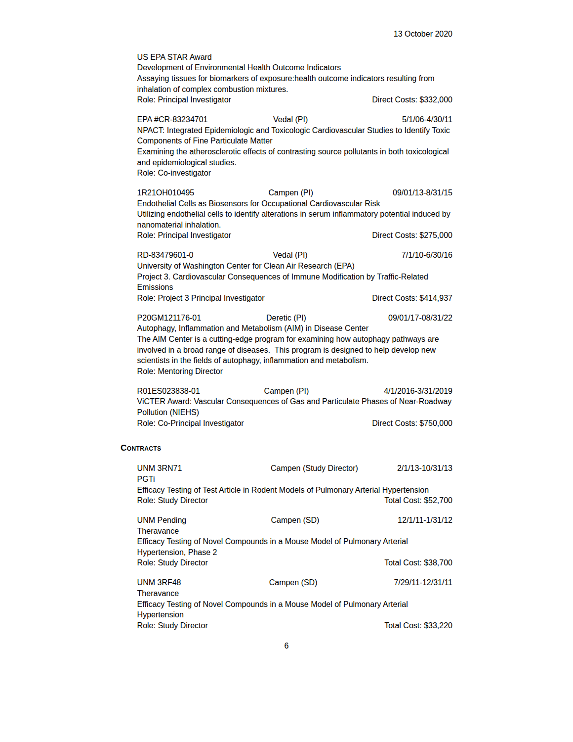13 October 2020
US EPA STAR Award
Development of Environmental Health Outcome Indicators
Assaying tissues for biomarkers of exposure:health outcome indicators resulting from inhalation of complex combustion mixtures.
Role: Principal Investigator Direct Costs: $332,000
EPA #CR-83234701 Vedal (PI) 5/1/06-4/30/11
NPACT: Integrated Epidemiologic and Toxicologic Cardiovascular Studies to Identify Toxic Components of Fine Particulate Matter
Examining the atherosclerotic effects of contrasting source pollutants in both toxicological and epidemiological studies.
Role: Co-investigator
1R21OH010495 Campen (PI) 09/01/13-8/31/15
Endothelial Cells as Biosensors for Occupational Cardiovascular Risk
Utilizing endothelial cells to identify alterations in serum inflammatory potential induced by nanomaterial inhalation.
Role: Principal Investigator Direct Costs: $275,000
RD-83479601-0 Vedal (PI) 7/1/10-6/30/16
University of Washington Center for Clean Air Research (EPA)
Project 3. Cardiovascular Consequences of Immune Modification by Traffic-Related Emissions
Role: Project 3 Principal Investigator Direct Costs: $414,937
P20GM121176-01 Deretic (PI) 09/01/17-08/31/22
Autophagy, Inflammation and Metabolism (AIM) in Disease Center
The AIM Center is a cutting-edge program for examining how autophagy pathways are involved in a broad range of diseases. This program is designed to help develop new scientists in the fields of autophagy, inflammation and metabolism.
Role: Mentoring Director
R01ES023838-01 Campen (PI) 4/1/2016-3/31/2019
ViCTER Award: Vascular Consequences of Gas and Particulate Phases of Near-Roadway Pollution (NIEHS)
Role: Co-Principal Investigator Direct Costs: $750,000
Contracts
UNM 3RN71 Campen (Study Director) 2/1/13-10/31/13
PGTi
Efficacy Testing of Test Article in Rodent Models of Pulmonary Arterial Hypertension
Role: Study Director Total Cost: $52,700
UNM Pending Campen (SD) 12/1/11-1/31/12
Theravance
Efficacy Testing of Novel Compounds in a Mouse Model of Pulmonary Arterial Hypertension, Phase 2
Role: Study Director Total Cost: $38,700
UNM 3RF48 Campen (SD) 7/29/11-12/31/11
Theravance
Efficacy Testing of Novel Compounds in a Mouse Model of Pulmonary Arterial Hypertension
Role: Study Director Total Cost: $33,220
6